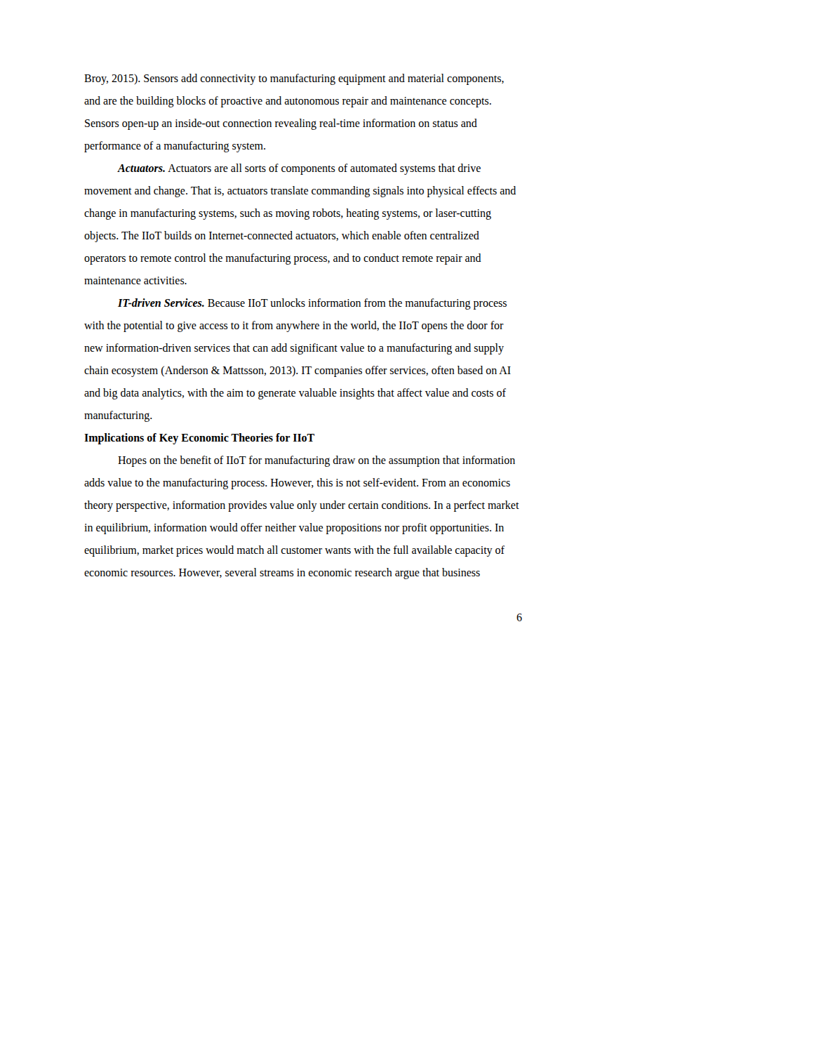Broy, 2015). Sensors add connectivity to manufacturing equipment and material components, and are the building blocks of proactive and autonomous repair and maintenance concepts. Sensors open-up an inside-out connection revealing real-time information on status and performance of a manufacturing system.
Actuators. Actuators are all sorts of components of automated systems that drive movement and change. That is, actuators translate commanding signals into physical effects and change in manufacturing systems, such as moving robots, heating systems, or laser-cutting objects. The IIoT builds on Internet-connected actuators, which enable often centralized operators to remote control the manufacturing process, and to conduct remote repair and maintenance activities.
IT-driven Services. Because IIoT unlocks information from the manufacturing process with the potential to give access to it from anywhere in the world, the IIoT opens the door for new information-driven services that can add significant value to a manufacturing and supply chain ecosystem (Anderson & Mattsson, 2013). IT companies offer services, often based on AI and big data analytics, with the aim to generate valuable insights that affect value and costs of manufacturing.
Implications of Key Economic Theories for IIoT
Hopes on the benefit of IIoT for manufacturing draw on the assumption that information adds value to the manufacturing process. However, this is not self-evident. From an economics theory perspective, information provides value only under certain conditions. In a perfect market in equilibrium, information would offer neither value propositions nor profit opportunities. In equilibrium, market prices would match all customer wants with the full available capacity of economic resources. However, several streams in economic research argue that business
6